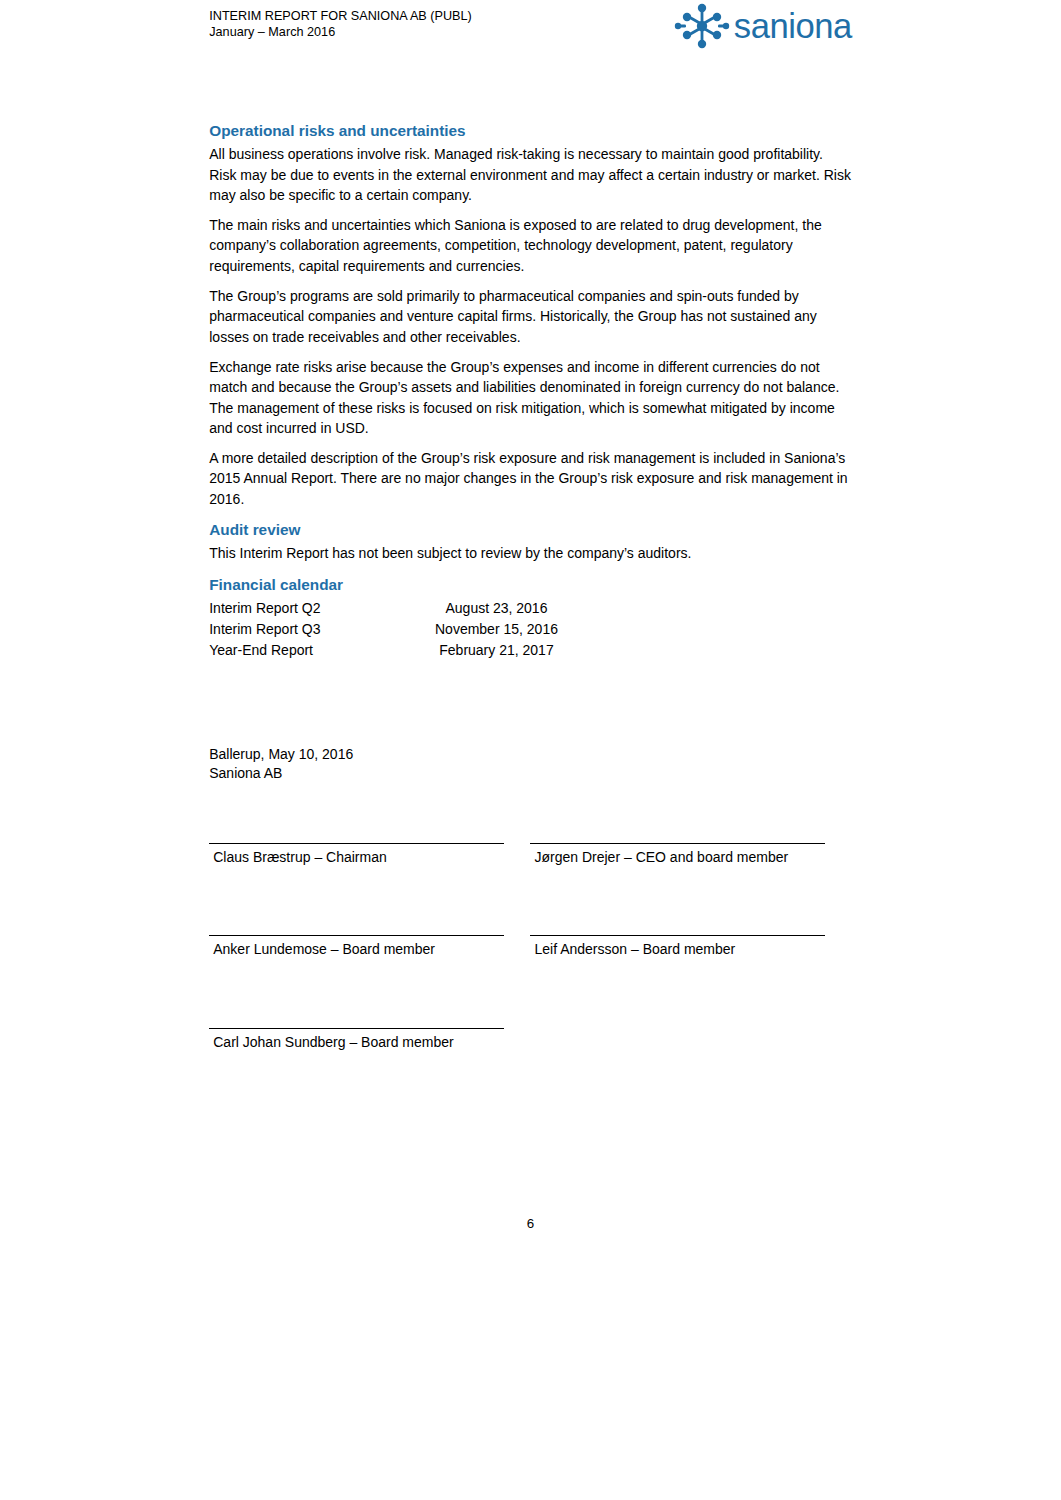INTERIM REPORT FOR SANIONA AB (PUBL)
January – March 2016
saniona
Operational risks and uncertainties
All business operations involve risk. Managed risk-taking is necessary to maintain good profitability. Risk may be due to events in the external environment and may affect a certain industry or market. Risk may also be specific to a certain company.
The main risks and uncertainties which Saniona is exposed to are related to drug development, the company’s collaboration agreements, competition, technology development, patent, regulatory requirements, capital requirements and currencies.
The Group’s programs are sold primarily to pharmaceutical companies and spin-outs funded by pharmaceutical companies and venture capital firms. Historically, the Group has not sustained any losses on trade receivables and other receivables.
Exchange rate risks arise because the Group’s expenses and income in different currencies do not match and because the Group’s assets and liabilities denominated in foreign currency do not balance. The management of these risks is focused on risk mitigation, which is somewhat mitigated by income and cost incurred in USD.
A more detailed description of the Group’s risk exposure and risk management is included in Saniona’s 2015 Annual Report. There are no major changes in the Group’s risk exposure and risk management in 2016.
Audit review
This Interim Report has not been subject to review by the company’s auditors.
Financial calendar
| Interim Report Q2 | August 23, 2016 |
| Interim Report Q3 | November 15, 2016 |
| Year-End Report | February 21, 2017 |
Ballerup, May 10, 2016
Saniona AB
| Claus Bræstrup – Chairman | Jørgen Drejer – CEO and board member |
| Anker Lundemose – Board member | Leif Andersson – Board member |
| Carl Johan Sundberg – Board member | |
6